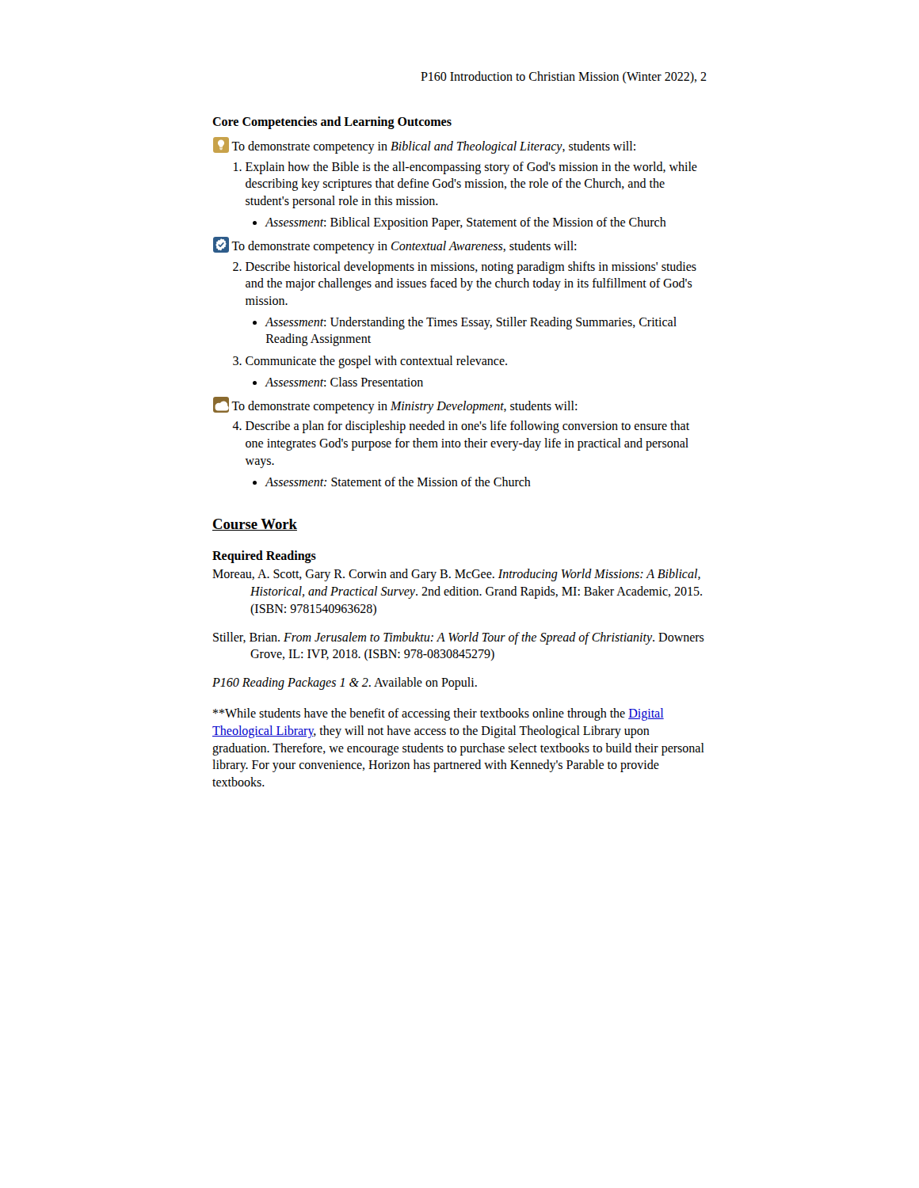P160 Introduction to Christian Mission (Winter 2022), 2
Core Competencies and Learning Outcomes
To demonstrate competency in Biblical and Theological Literacy, students will:
Explain how the Bible is the all-encompassing story of God's mission in the world, while describing key scriptures that define God's mission, the role of the Church, and the student's personal role in this mission.
Assessment: Biblical Exposition Paper, Statement of the Mission of the Church
To demonstrate competency in Contextual Awareness, students will:
Describe historical developments in missions, noting paradigm shifts in missions' studies and the major challenges and issues faced by the church today in its fulfillment of God's mission.
Assessment: Understanding the Times Essay, Stiller Reading Summaries, Critical Reading Assignment
Communicate the gospel with contextual relevance.
Assessment: Class Presentation
To demonstrate competency in Ministry Development, students will:
Describe a plan for discipleship needed in one's life following conversion to ensure that one integrates God's purpose for them into their every-day life in practical and personal ways.
Assessment: Statement of the Mission of the Church
Course Work
Required Readings
Moreau, A. Scott, Gary R. Corwin and Gary B. McGee. Introducing World Missions: A Biblical, Historical, and Practical Survey. 2nd edition. Grand Rapids, MI: Baker Academic, 2015. (ISBN: 9781540963628)
Stiller, Brian. From Jerusalem to Timbuktu: A World Tour of the Spread of Christianity. Downers Grove, IL: IVP, 2018. (ISBN: 978-0830845279)
P160 Reading Packages 1 & 2. Available on Populi.
**While students have the benefit of accessing their textbooks online through the Digital Theological Library, they will not have access to the Digital Theological Library upon graduation. Therefore, we encourage students to purchase select textbooks to build their personal library. For your convenience, Horizon has partnered with Kennedy's Parable to provide textbooks.